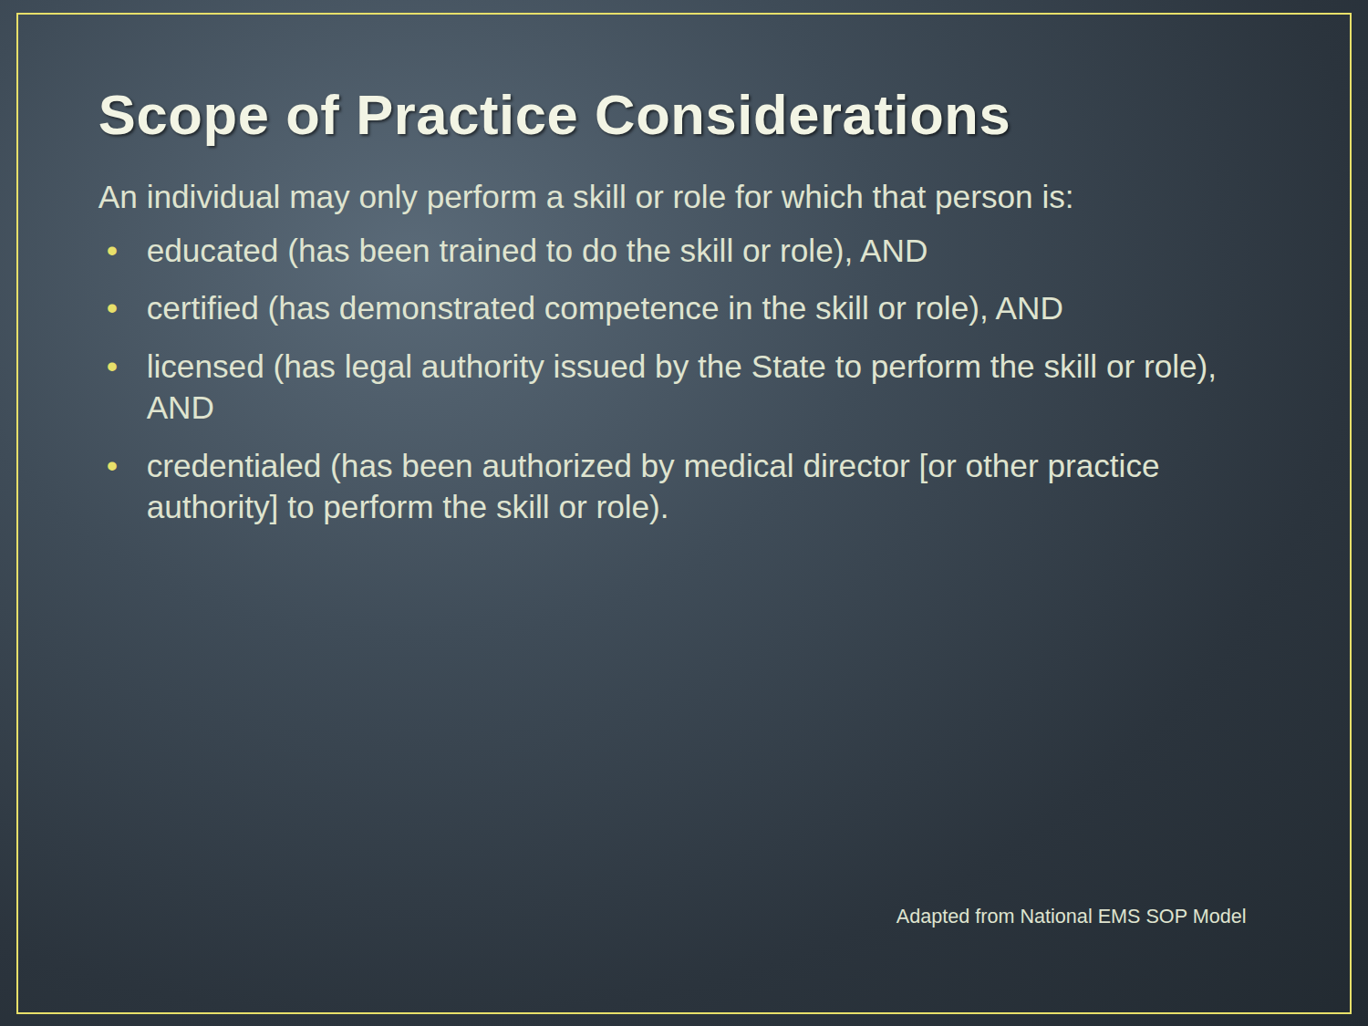Scope of Practice Considerations
An individual may only perform a skill or role for which that person is:
educated (has been trained to do the skill or role), AND
certified (has demonstrated competence in the skill or role), AND
licensed (has legal authority issued by the State to perform the skill or role), AND
credentialed (has been authorized by medical director [or other practice authority] to perform the skill or role).
Adapted from National EMS SOP Model